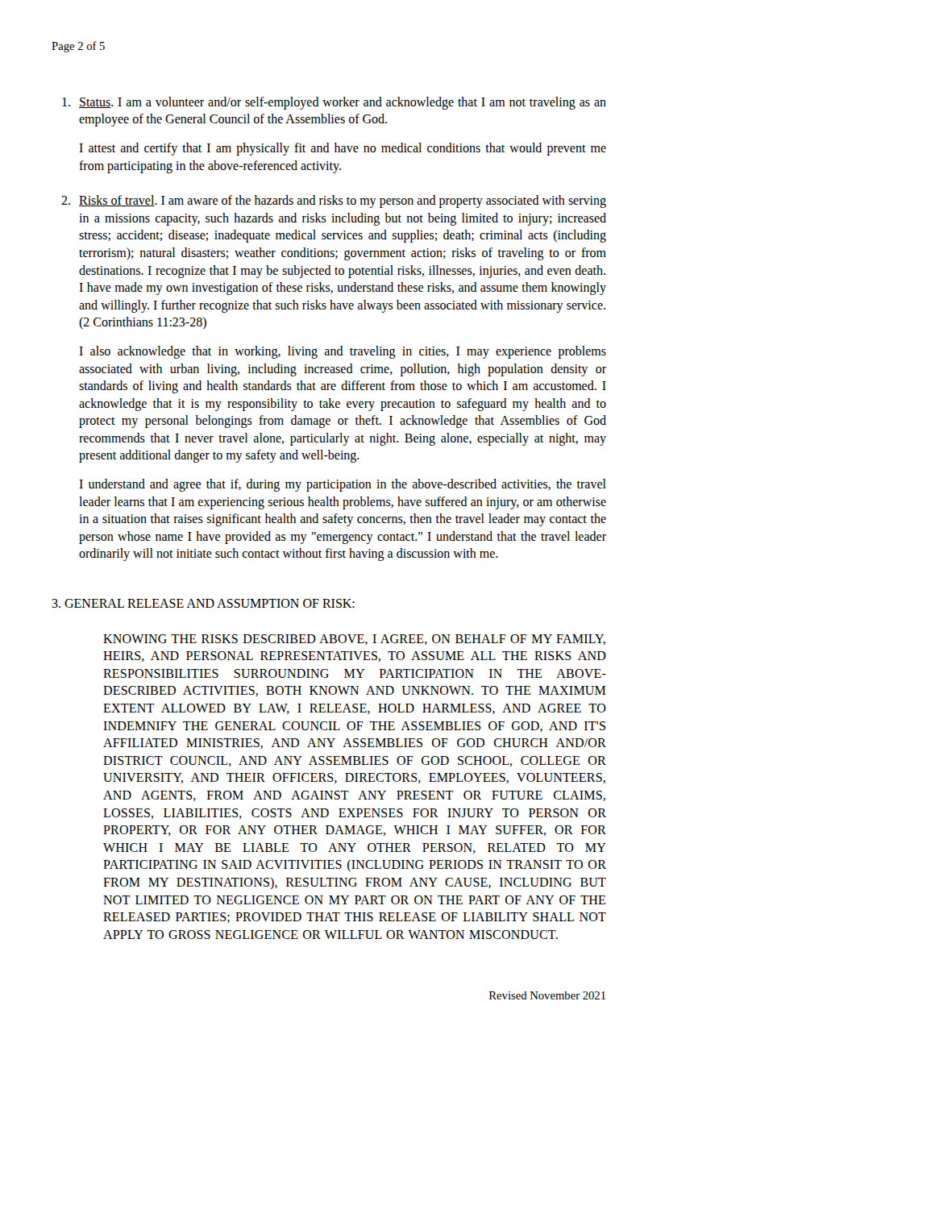Page 2 of 5
Status. I am a volunteer and/or self-employed worker and acknowledge that I am not traveling as an employee of the General Council of the Assemblies of God.
I attest and certify that I am physically fit and have no medical conditions that would prevent me from participating in the above-referenced activity.
Risks of travel. I am aware of the hazards and risks to my person and property associated with serving in a missions capacity, such hazards and risks including but not being limited to injury; increased stress; accident; disease; inadequate medical services and supplies; death; criminal acts (including terrorism); natural disasters; weather conditions; government action; risks of traveling to or from destinations. I recognize that I may be subjected to potential risks, illnesses, injuries, and even death. I have made my own investigation of these risks, understand these risks, and assume them knowingly and willingly. I further recognize that such risks have always been associated with missionary service. (2 Corinthians 11:23-28)
I also acknowledge that in working, living and traveling in cities, I may experience problems associated with urban living, including increased crime, pollution, high population density or standards of living and health standards that are different from those to which I am accustomed. I acknowledge that it is my responsibility to take every precaution to safeguard my health and to protect my personal belongings from damage or theft. I acknowledge that Assemblies of God recommends that I never travel alone, particularly at night. Being alone, especially at night, may present additional danger to my safety and well-being.
I understand and agree that if, during my participation in the above-described activities, the travel leader learns that I am experiencing serious health problems, have suffered an injury, or am otherwise in a situation that raises significant health and safety concerns, then the travel leader may contact the person whose name I have provided as my "emergency contact." I understand that the travel leader ordinarily will not initiate such contact without first having a discussion with me.
3. GENERAL RELEASE AND ASSUMPTION OF RISK:
Knowing the risks described above, I agree, on behalf of my family, heirs, and personal representatives, to assume all the risks and responsibilities surrounding my participation in the above-described activities, both known and unknown. To the maximum extent allowed by law, I release, hold harmless, and agree to indemnify the General Council of the Assemblies of God, and it's affiliated ministries, and any Assemblies of God church and/or district council, and any Assemblies of God school, college or university, and their officers, directors, employees, volunteers, and agents, from and against any present or future claims, losses, liabilities, costs and expenses for injury to person or property, or for any other damage, which I may suffer, or for which I may be liable to any other person, related to my participating in said acvitivities (including periods in transit to or from my destinations), resulting from any cause, including but not limited to negligence on my part or on the part of any of the released parties; provided that this release of liability shall not apply to gross negligence or willful or wanton misconduct.
Revised November 2021